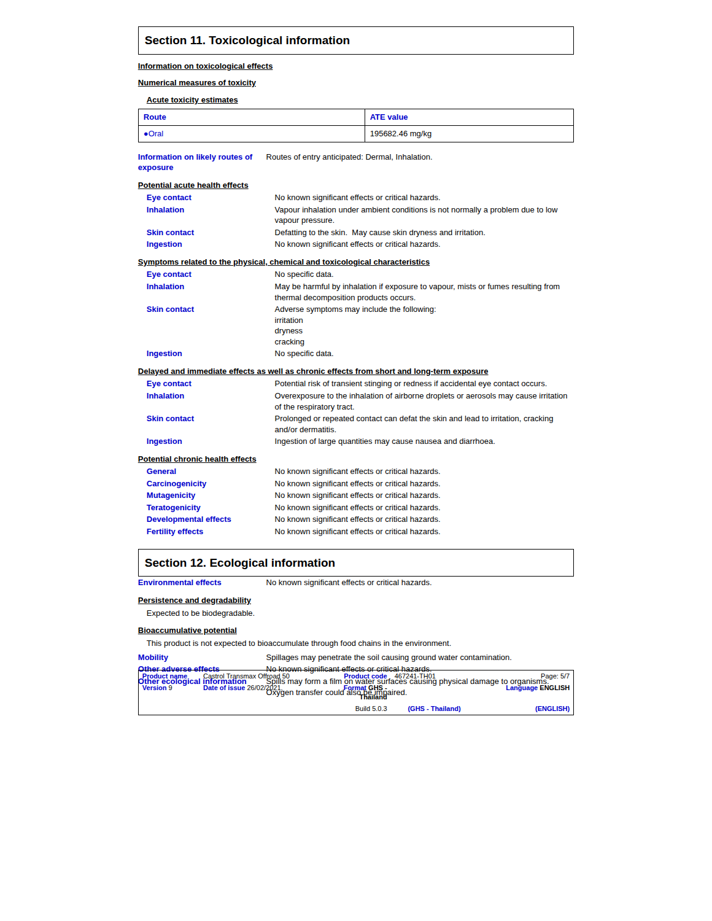Section 11. Toxicological information
Information on toxicological effects
Numerical measures of toxicity
Acute toxicity estimates
| Route | ATE value |
| --- | --- |
| ● Oral | 195682.46 mg/kg |
| Information on likely routes of exposure | Routes of entry anticipated: Dermal, Inhalation. |
Potential acute health effects
| Eye contact | No known significant effects or critical hazards. |
| Inhalation | Vapour inhalation under ambient conditions is not normally a problem due to low vapour pressure. |
| Skin contact | Defatting to the skin. May cause skin dryness and irritation. |
| Ingestion | No known significant effects or critical hazards. |
Symptoms related to the physical, chemical and toxicological characteristics
| Eye contact | No specific data. |
| Inhalation | May be harmful by inhalation if exposure to vapour, mists or fumes resulting from thermal decomposition products occurs. |
| Skin contact | Adverse symptoms may include the following: irritation dryness cracking |
| Ingestion | No specific data. |
Delayed and immediate effects as well as chronic effects from short and long-term exposure
| Eye contact | Potential risk of transient stinging or redness if accidental eye contact occurs. |
| Inhalation | Overexposure to the inhalation of airborne droplets or aerosols may cause irritation of the respiratory tract. |
| Skin contact | Prolonged or repeated contact can defat the skin and lead to irritation, cracking and/or dermatitis. |
| Ingestion | Ingestion of large quantities may cause nausea and diarrhoea. |
Potential chronic health effects
| General | No known significant effects or critical hazards. |
| Carcinogenicity | No known significant effects or critical hazards. |
| Mutagenicity | No known significant effects or critical hazards. |
| Teratogenicity | No known significant effects or critical hazards. |
| Developmental effects | No known significant effects or critical hazards. |
| Fertility effects | No known significant effects or critical hazards. |
Section 12. Ecological information
| Environmental effects | No known significant effects or critical hazards. |
Persistence and degradability
Expected to be biodegradable.
Bioaccumulative potential
This product is not expected to bioaccumulate through food chains in the environment.
| Mobility | Spillages may penetrate the soil causing ground water contamination. |
| Other adverse effects | No known significant effects or critical hazards. |
| Other ecological information | Spills may form a film on water surfaces causing physical damage to organisms. Oxygen transfer could also be impaired. |
| Product name | Castrol Transmax Offroad 50 | Product code | 467241-TH01 | Page: 5/7 |
| Version 9 | Date of issue 26/02/2021. | Format GHS - Thailand | | Language ENGLISH |
| | | Build 5.0.3 | (GHS - Thailand) | (ENGLISH) |